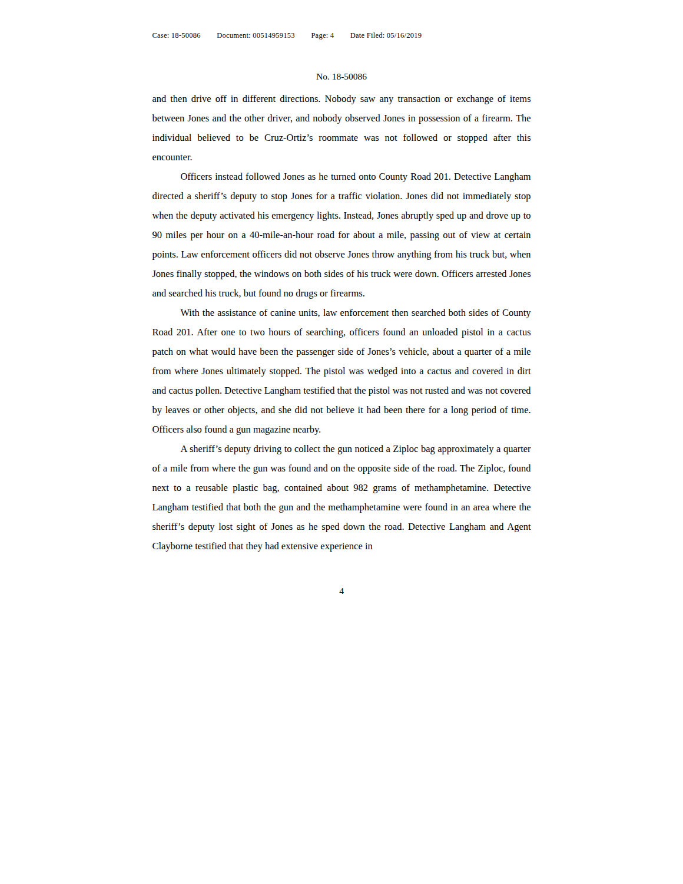Case: 18-50086 Document: 00514959153 Page: 4 Date Filed: 05/16/2019
No. 18-50086
and then drive off in different directions. Nobody saw any transaction or exchange of items between Jones and the other driver, and nobody observed Jones in possession of a firearm. The individual believed to be Cruz-Ortiz’s roommate was not followed or stopped after this encounter.
Officers instead followed Jones as he turned onto County Road 201. Detective Langham directed a sheriff’s deputy to stop Jones for a traffic violation. Jones did not immediately stop when the deputy activated his emergency lights. Instead, Jones abruptly sped up and drove up to 90 miles per hour on a 40-mile-an-hour road for about a mile, passing out of view at certain points. Law enforcement officers did not observe Jones throw anything from his truck but, when Jones finally stopped, the windows on both sides of his truck were down. Officers arrested Jones and searched his truck, but found no drugs or firearms.
With the assistance of canine units, law enforcement then searched both sides of County Road 201. After one to two hours of searching, officers found an unloaded pistol in a cactus patch on what would have been the passenger side of Jones’s vehicle, about a quarter of a mile from where Jones ultimately stopped. The pistol was wedged into a cactus and covered in dirt and cactus pollen. Detective Langham testified that the pistol was not rusted and was not covered by leaves or other objects, and she did not believe it had been there for a long period of time. Officers also found a gun magazine nearby.
A sheriff’s deputy driving to collect the gun noticed a Ziploc bag approximately a quarter of a mile from where the gun was found and on the opposite side of the road. The Ziploc, found next to a reusable plastic bag, contained about 982 grams of methamphetamine. Detective Langham testified that both the gun and the methamphetamine were found in an area where the sheriff’s deputy lost sight of Jones as he sped down the road. Detective Langham and Agent Clayborne testified that they had extensive experience in
4